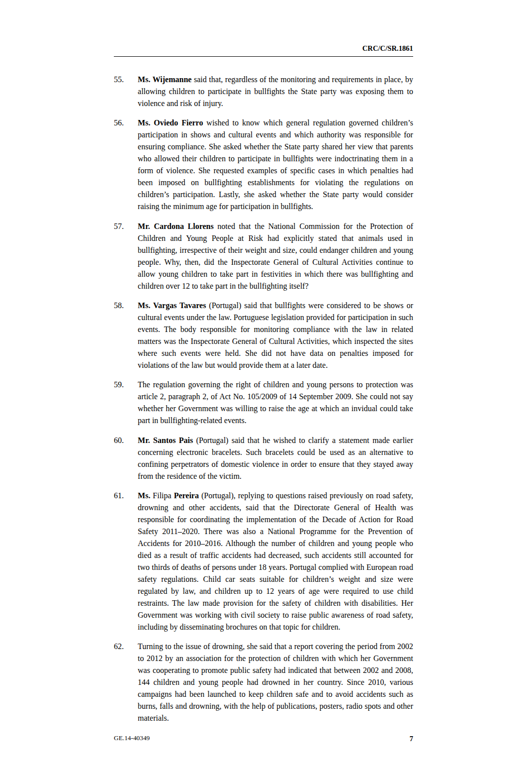CRC/C/SR.1861
55. Ms. Wijemanne said that, regardless of the monitoring and requirements in place, by allowing children to participate in bullfights the State party was exposing them to violence and risk of injury.
56. Ms. Oviedo Fierro wished to know which general regulation governed children’s participation in shows and cultural events and which authority was responsible for ensuring compliance. She asked whether the State party shared her view that parents who allowed their children to participate in bullfights were indoctrinating them in a form of violence. She requested examples of specific cases in which penalties had been imposed on bullfighting establishments for violating the regulations on children’s participation. Lastly, she asked whether the State party would consider raising the minimum age for participation in bullfights.
57. Mr. Cardona Llorens noted that the National Commission for the Protection of Children and Young People at Risk had explicitly stated that animals used in bullfighting, irrespective of their weight and size, could endanger children and young people. Why, then, did the Inspectorate General of Cultural Activities continue to allow young children to take part in festivities in which there was bullfighting and children over 12 to take part in the bullfighting itself?
58. Ms. Vargas Tavares (Portugal) said that bullfights were considered to be shows or cultural events under the law. Portuguese legislation provided for participation in such events. The body responsible for monitoring compliance with the law in related matters was the Inspectorate General of Cultural Activities, which inspected the sites where such events were held. She did not have data on penalties imposed for violations of the law but would provide them at a later date.
59. The regulation governing the right of children and young persons to protection was article 2, paragraph 2, of Act No. 105/2009 of 14 September 2009. She could not say whether her Government was willing to raise the age at which an invidual could take part in bullfighting-related events.
60. Mr. Santos Pais (Portugal) said that he wished to clarify a statement made earlier concerning electronic bracelets. Such bracelets could be used as an alternative to confining perpetrators of domestic violence in order to ensure that they stayed away from the residence of the victim.
61. Ms. Filipa Pereira (Portugal), replying to questions raised previously on road safety, drowning and other accidents, said that the Directorate General of Health was responsible for coordinating the implementation of the Decade of Action for Road Safety 2011–2020. There was also a National Programme for the Prevention of Accidents for 2010–2016. Although the number of children and young people who died as a result of traffic accidents had decreased, such accidents still accounted for two thirds of deaths of persons under 18 years. Portugal complied with European road safety regulations. Child car seats suitable for children’s weight and size were regulated by law, and children up to 12 years of age were required to use child restraints. The law made provision for the safety of children with disabilities. Her Government was working with civil society to raise public awareness of road safety, including by disseminating brochures on that topic for children.
62. Turning to the issue of drowning, she said that a report covering the period from 2002 to 2012 by an association for the protection of children with which her Government was cooperating to promote public safety had indicated that between 2002 and 2008, 144 children and young people had drowned in her country. Since 2010, various campaigns had been launched to keep children safe and to avoid accidents such as burns, falls and drowning, with the help of publications, posters, radio spots and other materials.
GE.14-40349 7